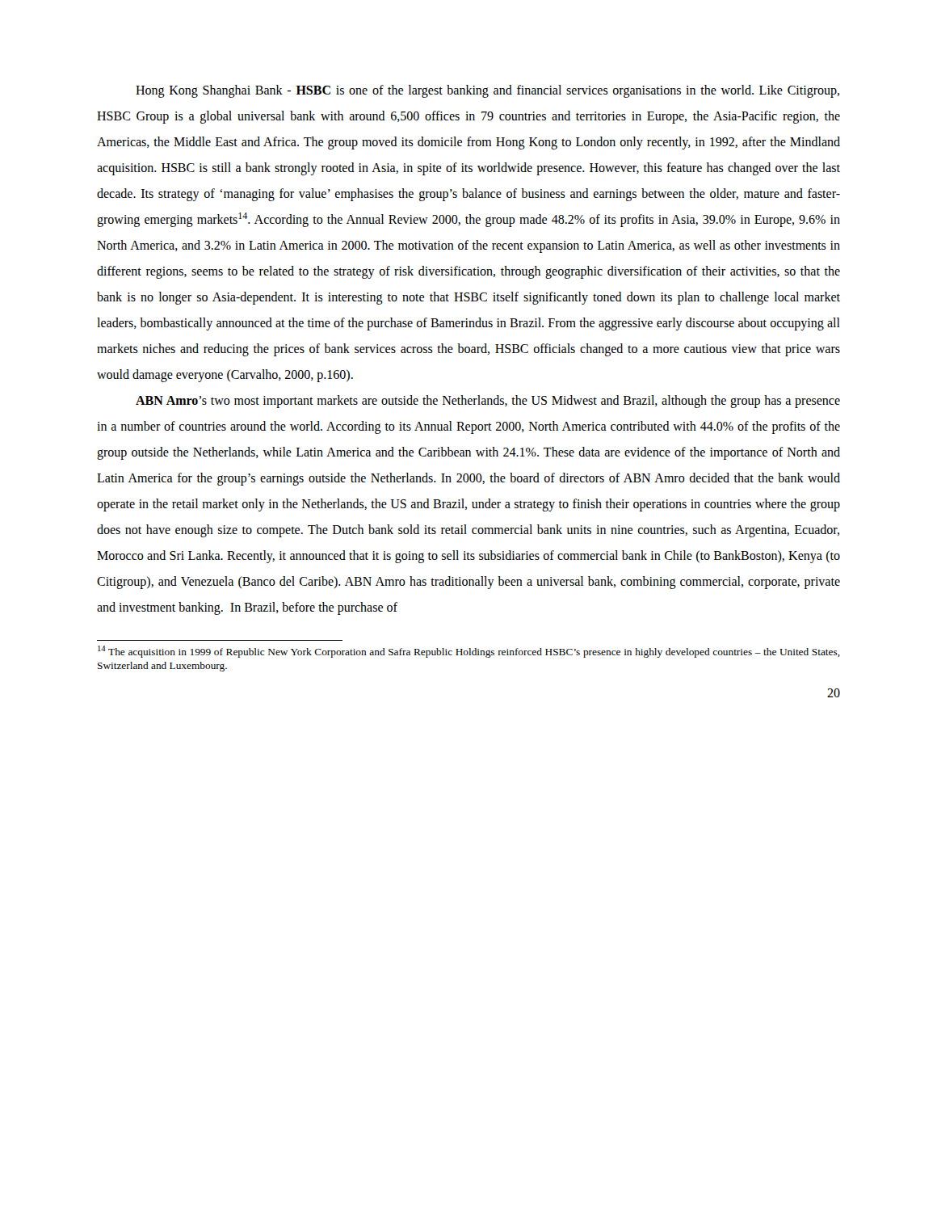Hong Kong Shanghai Bank - HSBC is one of the largest banking and financial services organisations in the world. Like Citigroup, HSBC Group is a global universal bank with around 6,500 offices in 79 countries and territories in Europe, the Asia-Pacific region, the Americas, the Middle East and Africa. The group moved its domicile from Hong Kong to London only recently, in 1992, after the Mindland acquisition. HSBC is still a bank strongly rooted in Asia, in spite of its worldwide presence. However, this feature has changed over the last decade. Its strategy of ‘managing for value’ emphasises the group’s balance of business and earnings between the older, mature and faster-growing emerging markets14. According to the Annual Review 2000, the group made 48.2% of its profits in Asia, 39.0% in Europe, 9.6% in North America, and 3.2% in Latin America in 2000. The motivation of the recent expansion to Latin America, as well as other investments in different regions, seems to be related to the strategy of risk diversification, through geographic diversification of their activities, so that the bank is no longer so Asia-dependent. It is interesting to note that HSBC itself significantly toned down its plan to challenge local market leaders, bombastically announced at the time of the purchase of Bamerindus in Brazil. From the aggressive early discourse about occupying all markets niches and reducing the prices of bank services across the board, HSBC officials changed to a more cautious view that price wars would damage everyone (Carvalho, 2000, p.160).
ABN Amro’s two most important markets are outside the Netherlands, the US Midwest and Brazil, although the group has a presence in a number of countries around the world. According to its Annual Report 2000, North America contributed with 44.0% of the profits of the group outside the Netherlands, while Latin America and the Caribbean with 24.1%. These data are evidence of the importance of North and Latin America for the group’s earnings outside the Netherlands. In 2000, the board of directors of ABN Amro decided that the bank would operate in the retail market only in the Netherlands, the US and Brazil, under a strategy to finish their operations in countries where the group does not have enough size to compete. The Dutch bank sold its retail commercial bank units in nine countries, such as Argentina, Ecuador, Morocco and Sri Lanka. Recently, it announced that it is going to sell its subsidiaries of commercial bank in Chile (to BankBoston), Kenya (to Citigroup), and Venezuela (Banco del Caribe). ABN Amro has traditionally been a universal bank, combining commercial, corporate, private and investment banking. In Brazil, before the purchase of
14 The acquisition in 1999 of Republic New York Corporation and Safra Republic Holdings reinforced HSBC’s presence in highly developed countries – the United States, Switzerland and Luxembourg.
20